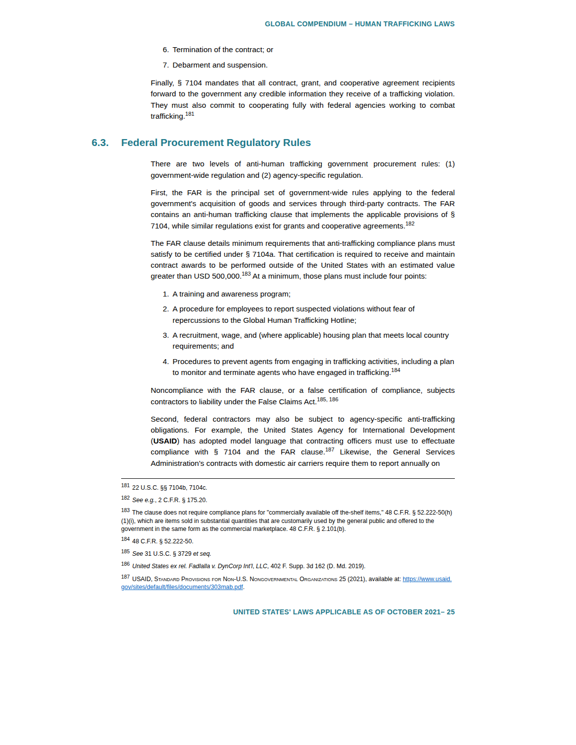GLOBAL COMPENDIUM – HUMAN TRAFFICKING LAWS
Termination of the contract; or
Debarment and suspension.
Finally, § 7104 mandates that all contract, grant, and cooperative agreement recipients forward to the government any credible information they receive of a trafficking violation. They must also commit to cooperating fully with federal agencies working to combat trafficking.181
6.3. Federal Procurement Regulatory Rules
There are two levels of anti-human trafficking government procurement rules: (1) government-wide regulation and (2) agency-specific regulation.
First, the FAR is the principal set of government-wide rules applying to the federal government's acquisition of goods and services through third-party contracts. The FAR contains an anti-human trafficking clause that implements the applicable provisions of § 7104, while similar regulations exist for grants and cooperative agreements.182
The FAR clause details minimum requirements that anti-trafficking compliance plans must satisfy to be certified under § 7104a. That certification is required to receive and maintain contract awards to be performed outside of the United States with an estimated value greater than USD 500,000.183 At a minimum, those plans must include four points:
A training and awareness program;
A procedure for employees to report suspected violations without fear of repercussions to the Global Human Trafficking Hotline;
A recruitment, wage, and (where applicable) housing plan that meets local country requirements; and
Procedures to prevent agents from engaging in trafficking activities, including a plan to monitor and terminate agents who have engaged in trafficking.184
Noncompliance with the FAR clause, or a false certification of compliance, subjects contractors to liability under the False Claims Act.185, 186
Second, federal contractors may also be subject to agency-specific anti-trafficking obligations. For example, the United States Agency for International Development (USAID) has adopted model language that contracting officers must use to effectuate compliance with § 7104 and the FAR clause.187 Likewise, the General Services Administration's contracts with domestic air carriers require them to report annually on
181 22 U.S.C. §§ 7104b, 7104c.
182 See e.g., 2 C.F.R. § 175.20.
183 The clause does not require compliance plans for "commercially available off the-shelf items," 48 C.F.R. § 52.222-50(h)(1)(i), which are items sold in substantial quantities that are customarily used by the general public and offered to the government in the same form as the commercial marketplace. 48 C.F.R. § 2.101(b).
184 48 C.F.R. § 52.222-50.
185 See 31 U.S.C. § 3729 et seq.
186 United States ex rel. Fadlalla v. DynCorp Int'l, LLC, 402 F. Supp. 3d 162 (D. Md. 2019).
187 USAID, Standard Provisions for Non-U.S. Nongovernmental Organizations 25 (2021), available at: https://www.usaid.gov/sites/default/files/documents/303mab.pdf.
UNITED STATES' LAWS APPLICABLE AS OF OCTOBER 2021– 25